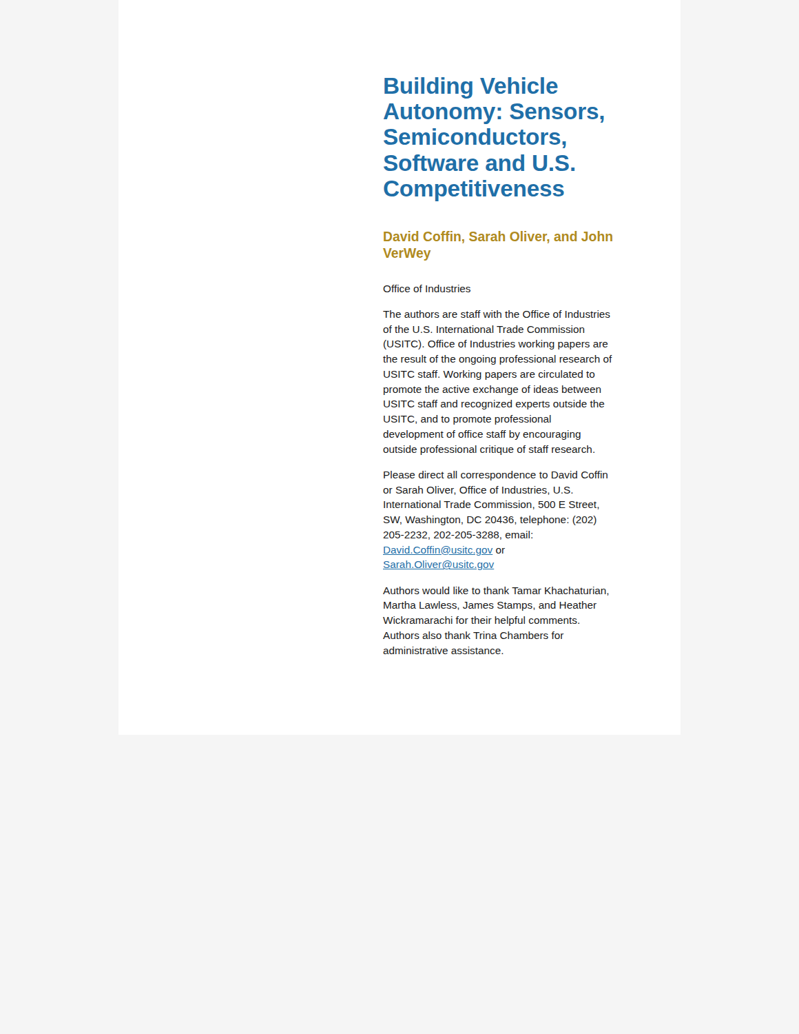Building Vehicle Autonomy: Sensors, Semiconductors, Software and U.S. Competitiveness
David Coffin, Sarah Oliver, and John VerWey
Office of Industries
The authors are staff with the Office of Industries of the U.S. International Trade Commission (USITC). Office of Industries working papers are the result of the ongoing professional research of USITC staff. Working papers are circulated to promote the active exchange of ideas between USITC staff and recognized experts outside the USITC, and to promote professional development of office staff by encouraging outside professional critique of staff research.
Please direct all correspondence to David Coffin or Sarah Oliver, Office of Industries, U.S. International Trade Commission, 500 E Street, SW, Washington, DC 20436, telephone: (202) 205-2232, 202-205-3288, email: David.Coffin@usitc.gov or Sarah.Oliver@usitc.gov
Authors would like to thank Tamar Khachaturian, Martha Lawless, James Stamps, and Heather Wickramarachi for their helpful comments. Authors also thank Trina Chambers for administrative assistance.